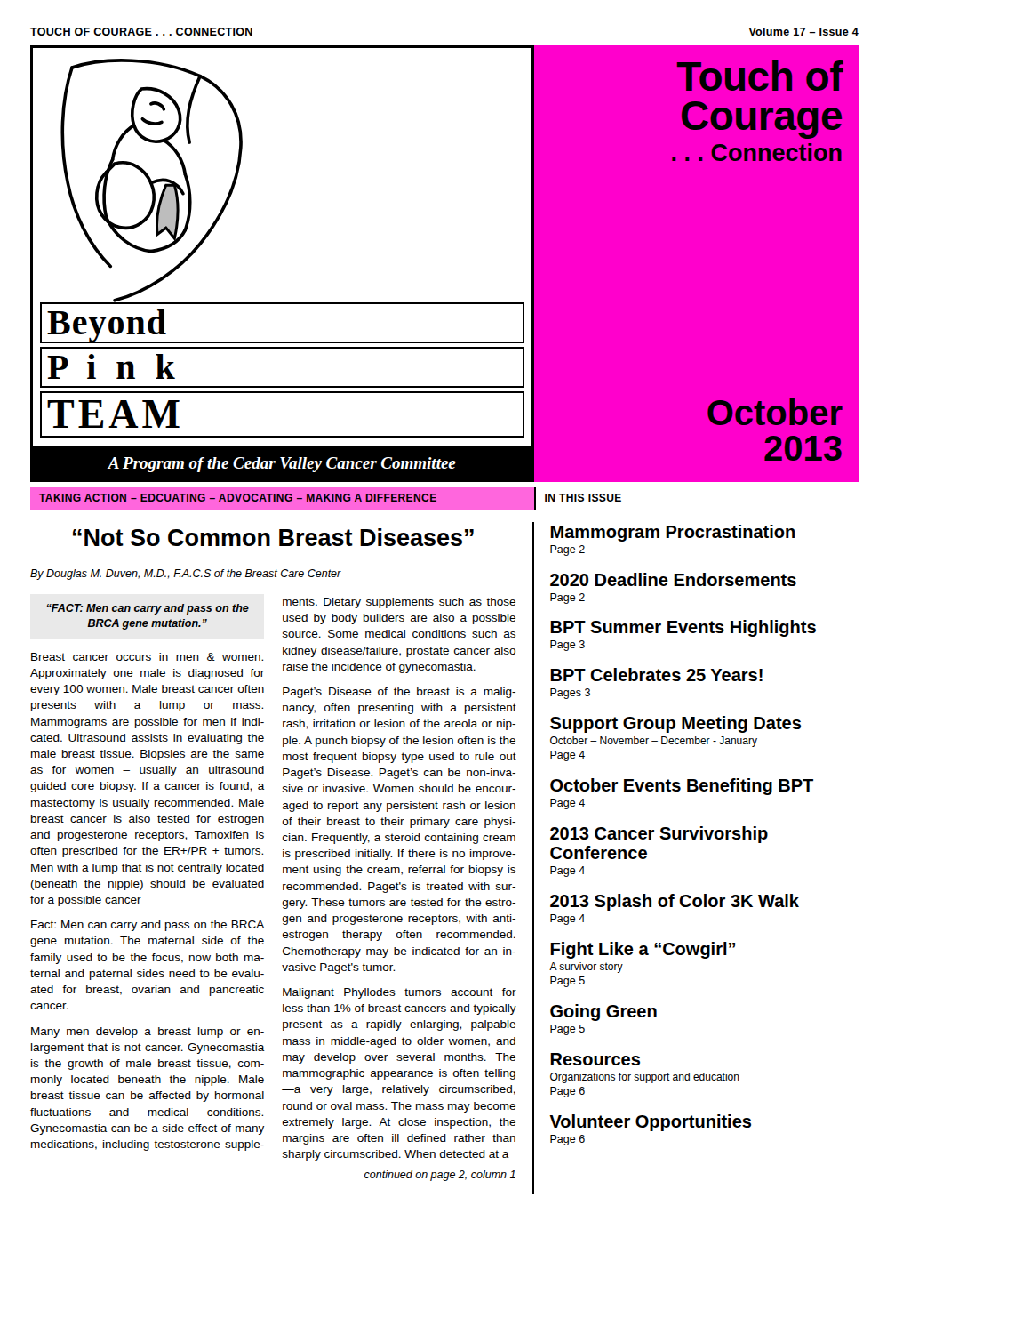TOUCH OF COURAGE . . . CONNECTION Volume 17 – Issue 4
Beyond
P i n k
TEAM
A Program of the Cedar Valley Cancer Committee
Touch of Courage
. . . Connection
October
2013
TAKING ACTION – EDCUATING – ADVOCATING – MAKING A DIFFERENCE
IN THIS ISSUE
“Not So Common Breast Diseases”
By Douglas M. Duven, M.D., F.A.C.S of the Breast Care Center
“FACT: Men can carry and pass on the BRCA gene mutation.”
Breast cancer occurs in men & women. Approximately one male is diagnosed for every 100 women. Male breast cancer often presents with a lump or mass. Mammograms are possible for men if indicated. Ultrasound assists in evaluating the male breast tissue. Biopsies are the same as for women – usually an ultrasound guided core biopsy. If a cancer is found, a mastectomy is usually recommended. Male breast cancer is also tested for estrogen and progesterone receptors, Tamoxifen is often prescribed for the ER+/PR + tumors. Men with a lump that is not centrally located (beneath the nipple) should be evaluated for a possible cancer
Fact: Men can carry and pass on the BRCA gene mutation. The maternal side of the family used to be the focus, now both maternal and paternal sides need to be evaluated for breast, ovarian and pancreatic cancer.
Many men develop a breast lump or enlargement that is not cancer. Gynecomastia is the growth of male breast tissue, commonly located beneath the nipple. Male breast tissue can be affected by hormonal fluctuations and medical conditions. Gynecomastia can be a side effect of many medications, including testosterone supplements. Dietary supplements such as those used by body builders are also a possible source. Some medical conditions such as kidney disease/failure, prostate cancer also raise the incidence of gynecomastia.
Paget’s Disease of the breast is a malignancy, often presenting with a persistent rash, irritation or lesion of the areola or nipple. A punch biopsy of the lesion often is the most frequent biopsy type used to rule out Paget’s Disease. Paget’s can be non-invasive or invasive. Women should be encouraged to report any persistent rash or lesion of their breast to their primary care physician. Frequently, a steroid containing cream is prescribed initially. If there is no improvement using the cream, referral for biopsy is recommended. Paget's is treated with surgery. These tumors are tested for the estrogen and progesterone receptors, with anti-estrogen therapy often recommended. Chemotherapy may be indicated for an invasive Paget's tumor.
Malignant Phyllodes tumors account for less than 1% of breast cancers and typically present as a rapidly enlarging, palpable mass in middle-aged to older women, and may develop over several months. The mammographic appearance is often telling—a very large, relatively circumscribed, round or oval mass. The mass may become extremely large. At close inspection, the margins are often ill defined rather than sharply circumscribed. When detected at a
continued on page 2, column 1
Mammogram Procrastination
Page 2
2020 Deadline Endorsements
Page 2
BPT Summer Events Highlights
Page 3
BPT Celebrates 25 Years!
Pages 3
Support Group Meeting Dates
October – November – December - January
Page 4
October Events Benefiting BPT
Page 4
2013 Cancer Survivorship Conference
Page 4
2013 Splash of Color 3K Walk
Page 4
Fight Like a “Cowgirl”
A survivor story
Page 5
Going Green
Page 5
Resources
Organizations for support and education
Page 6
Volunteer Opportunities
Page 6